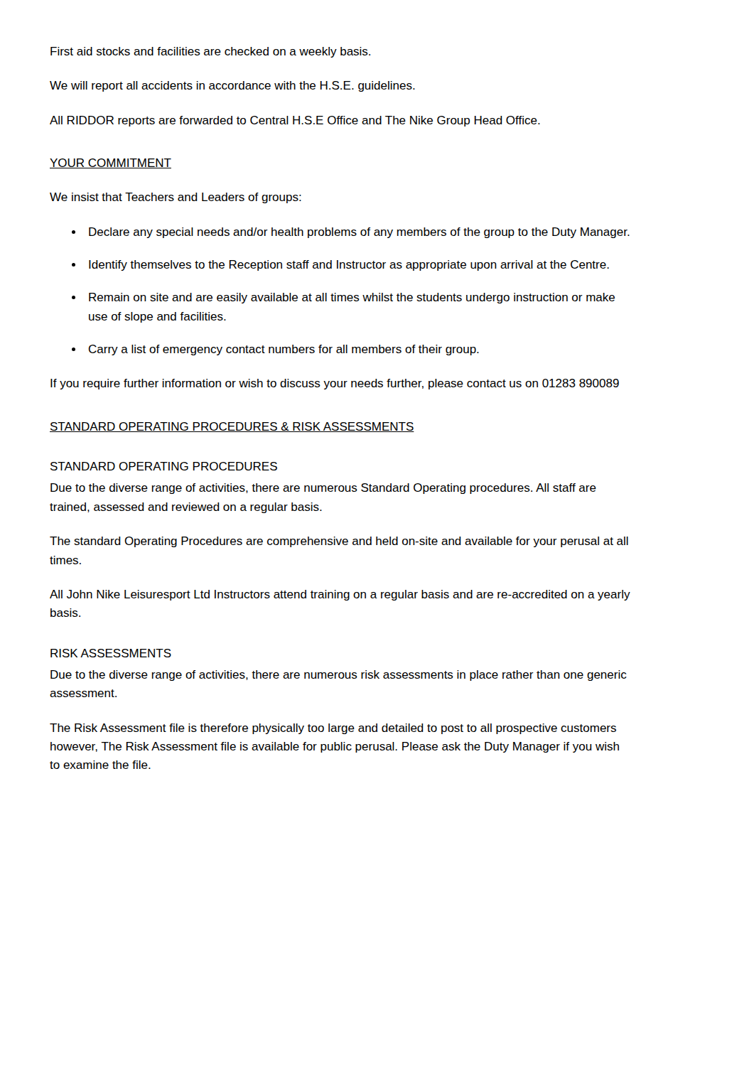First aid stocks and facilities are checked on a weekly basis.
We will report all accidents in accordance with the H.S.E. guidelines.
All RIDDOR reports are forwarded to Central H.S.E Office and The Nike Group Head Office.
YOUR COMMITMENT
We insist that Teachers and Leaders of groups:
Declare any special needs and/or health problems of any members of the group to the Duty Manager.
Identify themselves to the Reception staff and Instructor as appropriate upon arrival at the Centre.
Remain on site and are easily available at all times whilst the students undergo instruction or make use of slope and facilities.
Carry a list of emergency contact numbers for all members of their group.
If you require further information or wish to discuss your needs further, please contact us on 01283 890089
STANDARD OPERATING PROCEDURES & RISK ASSESSMENTS
STANDARD OPERATING PROCEDURES
Due to the diverse range of activities, there are numerous Standard Operating procedures. All staff are trained, assessed and reviewed on a regular basis.
The standard Operating Procedures are comprehensive and held on-site and available for your perusal at all times.
All John Nike Leisuresport Ltd Instructors attend training on a regular basis and are re-accredited on a yearly basis.
RISK ASSESSMENTS
Due to the diverse range of activities, there are numerous risk assessments in place rather than one generic assessment.
The Risk Assessment file is therefore physically too large and detailed to post to all prospective customers however, The Risk Assessment file is available for public perusal. Please ask the Duty Manager if you wish to examine the file.